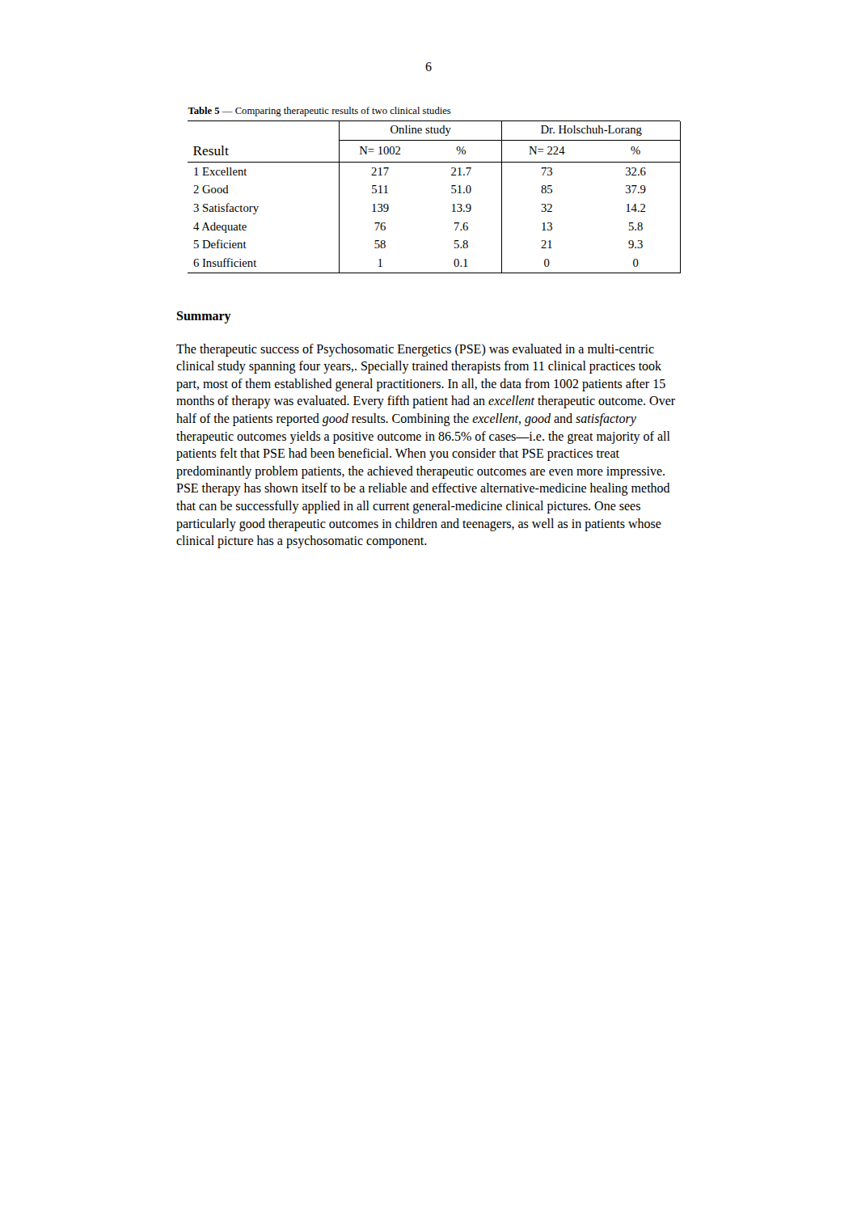6
Table 5 — Comparing therapeutic results of two clinical studies
| | Online study | Dr. Holschuh-Lorang |
| --- | --- | --- |
| Result | N= 1002 | % | N= 224 | % |
| 1 Excellent | 217 | 21.7 | 73 | 32.6 |
| 2 Good | 511 | 51.0 | 85 | 37.9 |
| 3 Satisfactory | 139 | 13.9 | 32 | 14.2 |
| 4 Adequate | 76 | 7.6 | 13 | 5.8 |
| 5 Deficient | 58 | 5.8 | 21 | 9.3 |
| 6 Insufficient | 1 | 0.1 | 0 | 0 |
Summary
The therapeutic success of Psychosomatic Energetics (PSE) was evaluated in a multi-centric clinical study spanning four years,. Specially trained therapists from 11 clinical practices took part, most of them established general practitioners. In all, the data from 1002 patients after 15 months of therapy was evaluated. Every fifth patient had an excellent therapeutic outcome. Over half of the patients reported good results. Combining the excellent, good and satisfactory therapeutic outcomes yields a positive outcome in 86.5% of cases—i.e. the great majority of all patients felt that PSE had been beneficial. When you consider that PSE practices treat predominantly problem patients, the achieved therapeutic outcomes are even more impressive. PSE therapy has shown itself to be a reliable and effective alternative-medicine healing method that can be successfully applied in all current general-medicine clinical pictures. One sees particularly good therapeutic outcomes in children and teenagers, as well as in patients whose clinical picture has a psychosomatic component.